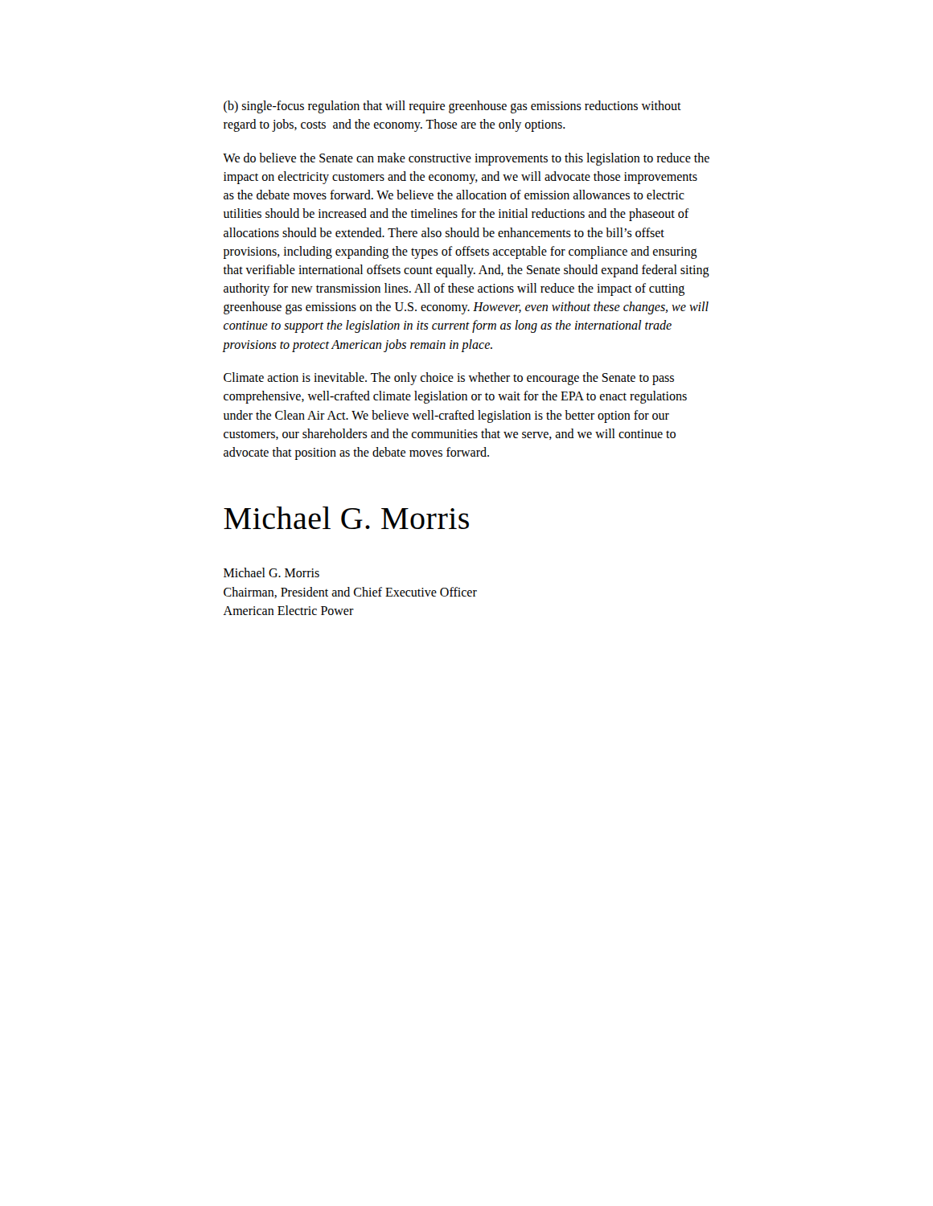(b) single-focus regulation that will require greenhouse gas emissions reductions without regard to jobs, costs and the economy. Those are the only options.
We do believe the Senate can make constructive improvements to this legislation to reduce the impact on electricity customers and the economy, and we will advocate those improvements as the debate moves forward. We believe the allocation of emission allowances to electric utilities should be increased and the timelines for the initial reductions and the phaseout of allocations should be extended. There also should be enhancements to the bill’s offset provisions, including expanding the types of offsets acceptable for compliance and ensuring that verifiable international offsets count equally. And, the Senate should expand federal siting authority for new transmission lines. All of these actions will reduce the impact of cutting greenhouse gas emissions on the U.S. economy. However, even without these changes, we will continue to support the legislation in its current form as long as the international trade provisions to protect American jobs remain in place.
Climate action is inevitable. The only choice is whether to encourage the Senate to pass comprehensive, well-crafted climate legislation or to wait for the EPA to enact regulations under the Clean Air Act. We believe well-crafted legislation is the better option for our customers, our shareholders and the communities that we serve, and we will continue to advocate that position as the debate moves forward.
Michael G. Morris
Michael G. Morris Chairman, President and Chief Executive Officer American Electric Power